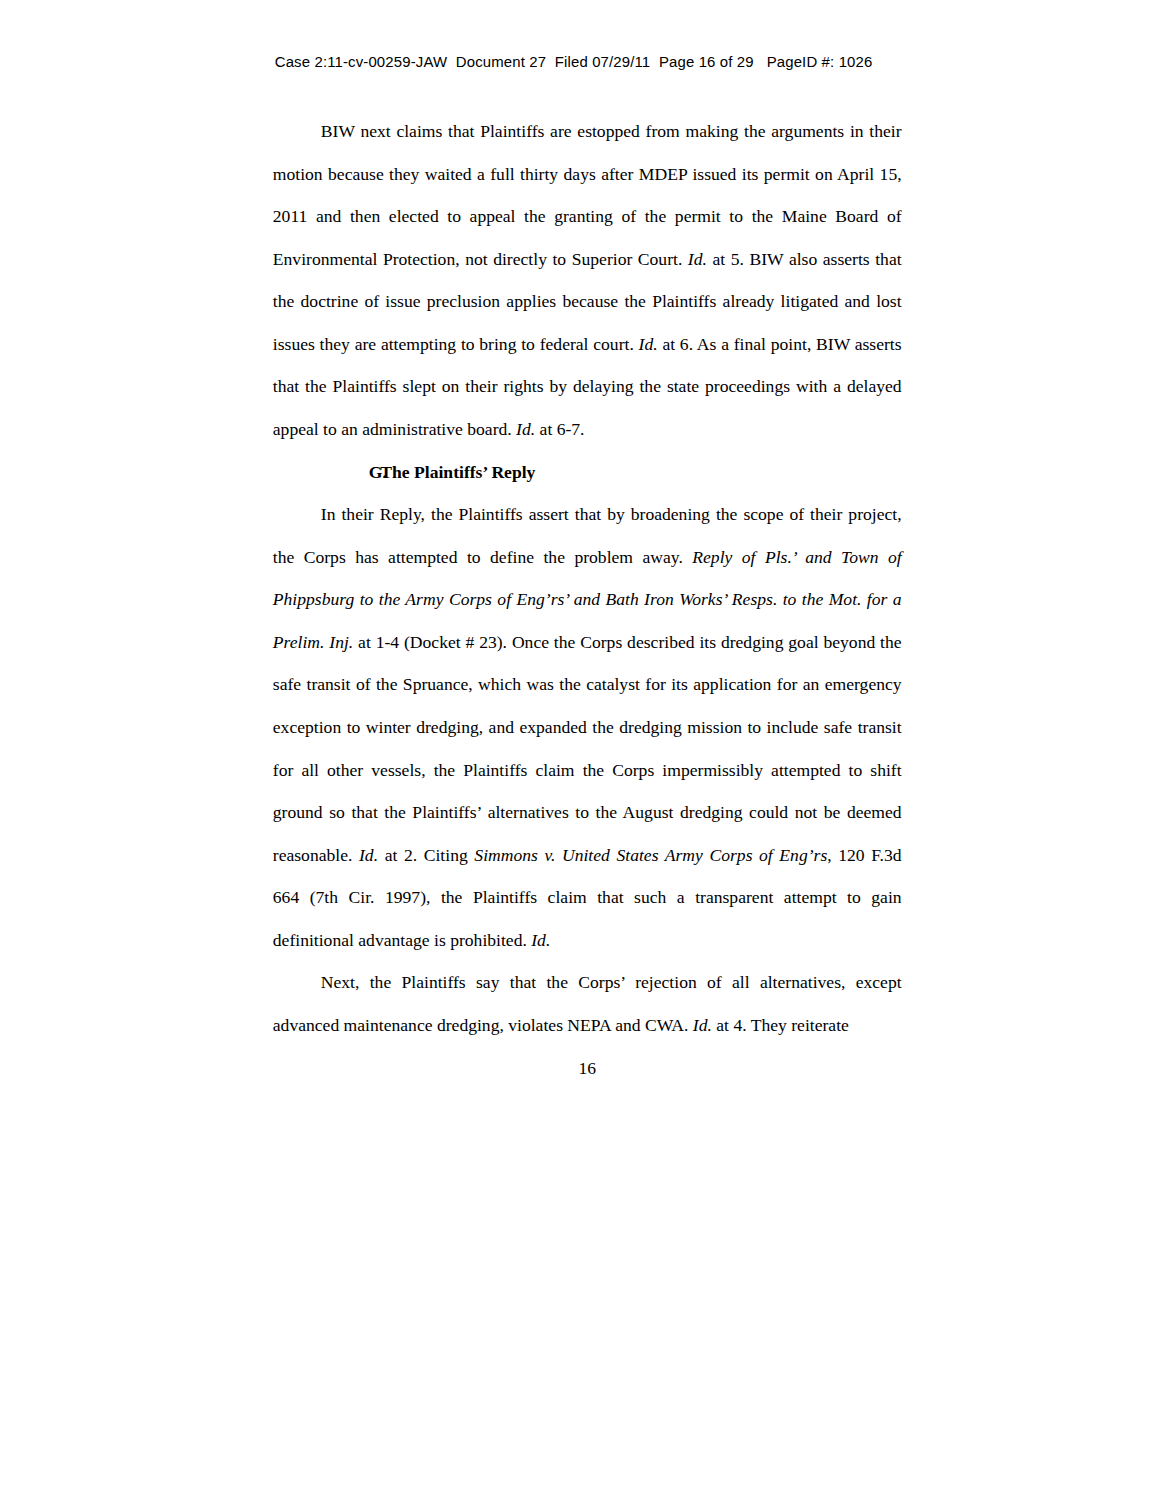Case 2:11-cv-00259-JAW Document 27 Filed 07/29/11 Page 16 of 29 PageID #: 1026
BIW next claims that Plaintiffs are estopped from making the arguments in their motion because they waited a full thirty days after MDEP issued its permit on April 15, 2011 and then elected to appeal the granting of the permit to the Maine Board of Environmental Protection, not directly to Superior Court. Id. at 5. BIW also asserts that the doctrine of issue preclusion applies because the Plaintiffs already litigated and lost issues they are attempting to bring to federal court. Id. at 6. As a final point, BIW asserts that the Plaintiffs slept on their rights by delaying the state proceedings with a delayed appeal to an administrative board. Id. at 6-7.
G. The Plaintiffs’ Reply
In their Reply, the Plaintiffs assert that by broadening the scope of their project, the Corps has attempted to define the problem away. Reply of Pls.’ and Town of Phippsburg to the Army Corps of Eng’rs’ and Bath Iron Works’ Resps. to the Mot. for a Prelim. Inj. at 1-4 (Docket # 23). Once the Corps described its dredging goal beyond the safe transit of the Spruance, which was the catalyst for its application for an emergency exception to winter dredging, and expanded the dredging mission to include safe transit for all other vessels, the Plaintiffs claim the Corps impermissibly attempted to shift ground so that the Plaintiffs’ alternatives to the August dredging could not be deemed reasonable. Id. at 2. Citing Simmons v. United States Army Corps of Eng’rs, 120 F.3d 664 (7th Cir. 1997), the Plaintiffs claim that such a transparent attempt to gain definitional advantage is prohibited. Id.
Next, the Plaintiffs say that the Corps’ rejection of all alternatives, except advanced maintenance dredging, violates NEPA and CWA. Id. at 4. They reiterate
16